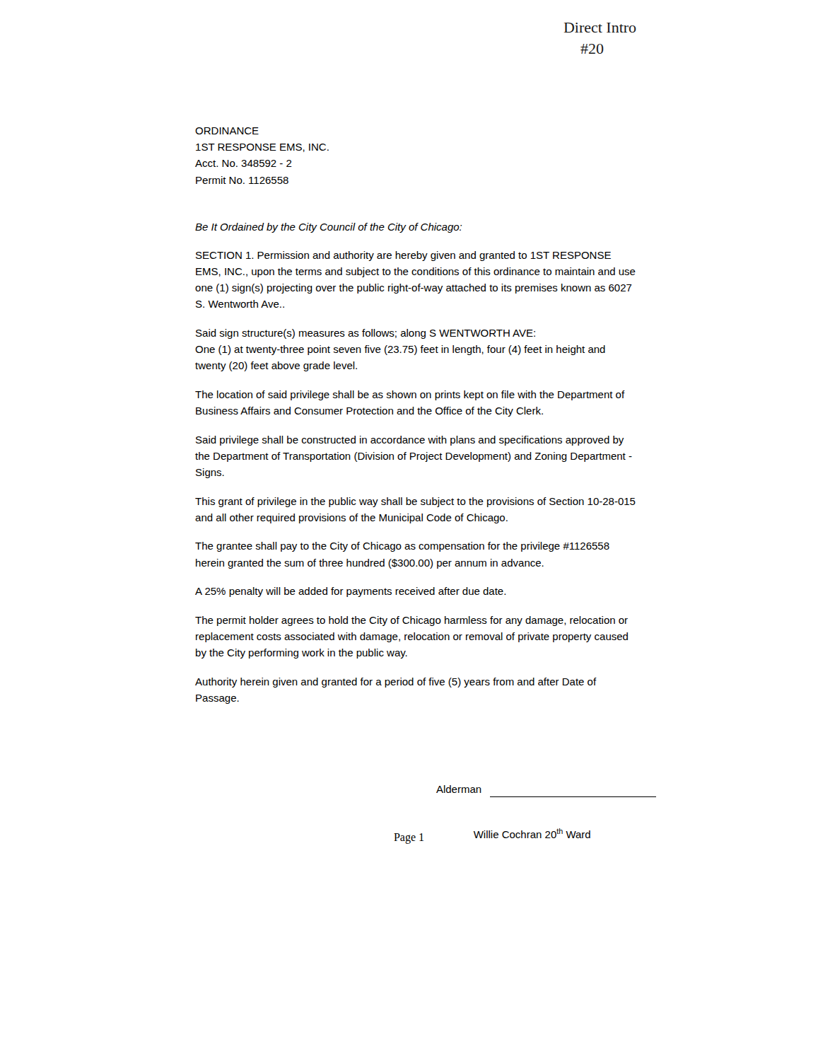Direct Intro #20
ORDINANCE
1ST RESPONSE EMS, INC.
Acct. No. 348592 - 2
Permit No. 1126558
Be It Ordained by the City Council of the City of Chicago:
SECTION 1. Permission and authority are hereby given and granted to 1ST RESPONSE EMS, INC., upon the terms and subject to the conditions of this ordinance to maintain and use one (1) sign(s) projecting over the public right-of-way attached to its premises known as 6027 S. Wentworth Ave..
Said sign structure(s) measures as follows; along S WENTWORTH AVE:
One (1) at twenty-three point seven five (23.75) feet in length, four (4) feet in height and twenty (20) feet above grade level.
The location of said privilege shall be as shown on prints kept on file with the Department of Business Affairs and Consumer Protection and the Office of the City Clerk.
Said privilege shall be constructed in accordance with plans and specifications approved by the Department of Transportation (Division of Project Development) and Zoning Department - Signs.
This grant of privilege in the public way shall be subject to the provisions of Section 10-28-015 and all other required provisions of the Municipal Code of Chicago.
The grantee shall pay to the City of Chicago as compensation for the privilege #1126558 herein granted the sum of three hundred ($300.00) per annum in advance.
A 25% penalty will be added for payments received after due date.
The permit holder agrees to hold the City of Chicago harmless for any damage, relocation or replacement costs associated with damage, relocation or removal of private property caused by the City performing work in the public way.
Authority herein given and granted for a period of five (5) years from and after Date of Passage.
Alderman
Willie Cochran 20th Ward
Page 1